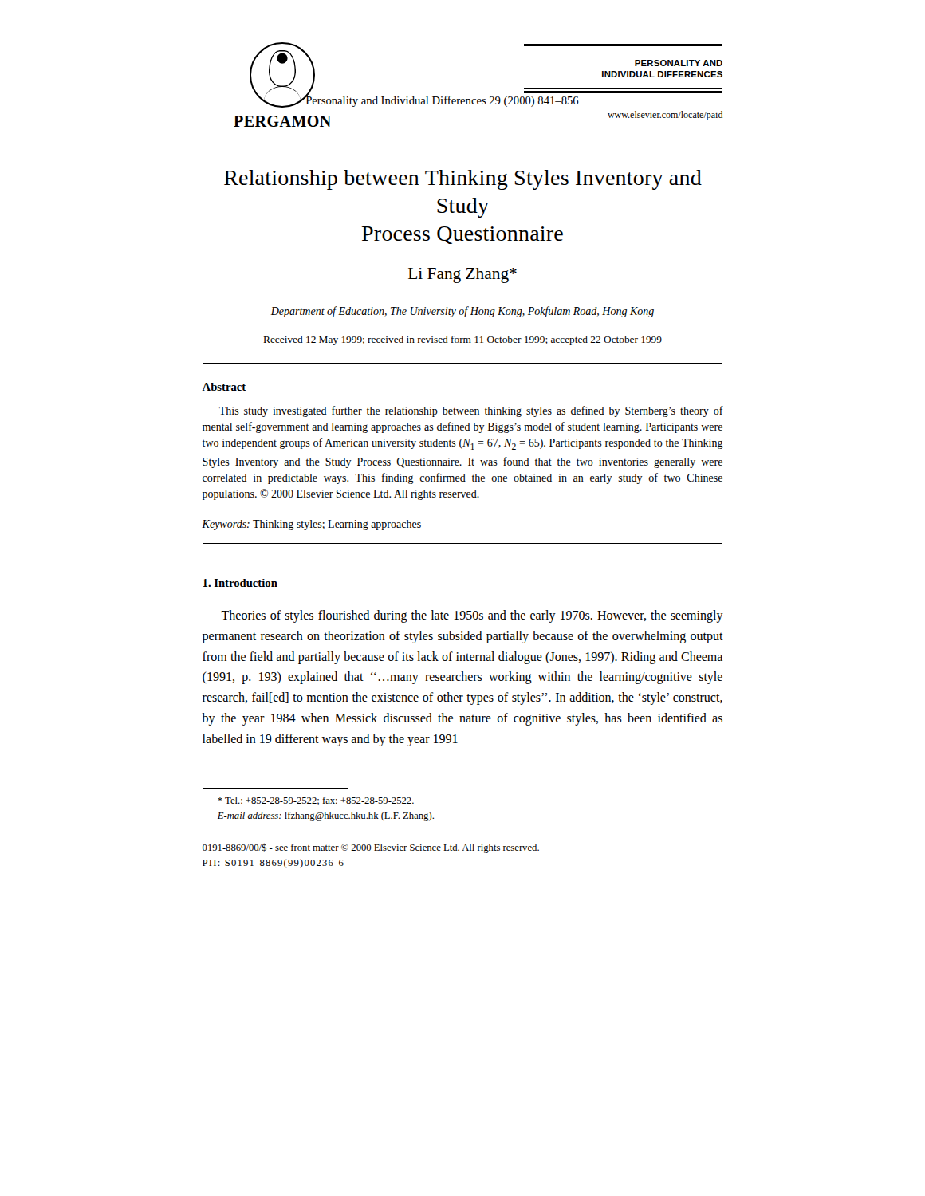PERGAMON
PERSONALITY AND
INDIVIDUAL DIFFERENCES
Personality and Individual Differences 29 (2000) 841–856
www.elsevier.com/locate/paid
Relationship between Thinking Styles Inventory and Study
Process Questionnaire
Li Fang Zhang*
Department of Education, The University of Hong Kong, Pokfulam Road, Hong Kong
Received 12 May 1999; received in revised form 11 October 1999; accepted 22 October 1999
Abstract
This study investigated further the relationship between thinking styles as defined by Sternberg’s theory of mental self-government and learning approaches as defined by Biggs’s model of student learning. Participants were two independent groups of American university students (N1 = 67, N2 = 65). Participants responded to the Thinking Styles Inventory and the Study Process Questionnaire. It was found that the two inventories generally were correlated in predictable ways. This finding confirmed the one obtained in an early study of two Chinese populations. © 2000 Elsevier Science Ltd. All rights reserved.
Keywords: Thinking styles; Learning approaches
1. Introduction
Theories of styles flourished during the late 1950s and the early 1970s. However, the seemingly permanent research on theorization of styles subsided partially because of the overwhelming output from the field and partially because of its lack of internal dialogue (Jones, 1997). Riding and Cheema (1991, p. 193) explained that ‘‘…many researchers working within the learning/cognitive style research, fail[ed] to mention the existence of other types of styles’’. In addition, the ‘style’ construct, by the year 1984 when Messick discussed the nature of cognitive styles, has been identified as labelled in 19 different ways and by the year 1991
* Tel.: +852-28-59-2522; fax: +852-28-59-2522.
E-mail address: lfzhang@hkucc.hku.hk (L.F. Zhang).
0191-8869/00/$ - see front matter © 2000 Elsevier Science Ltd. All rights reserved.
PII: S0191-8869(99)00236-6